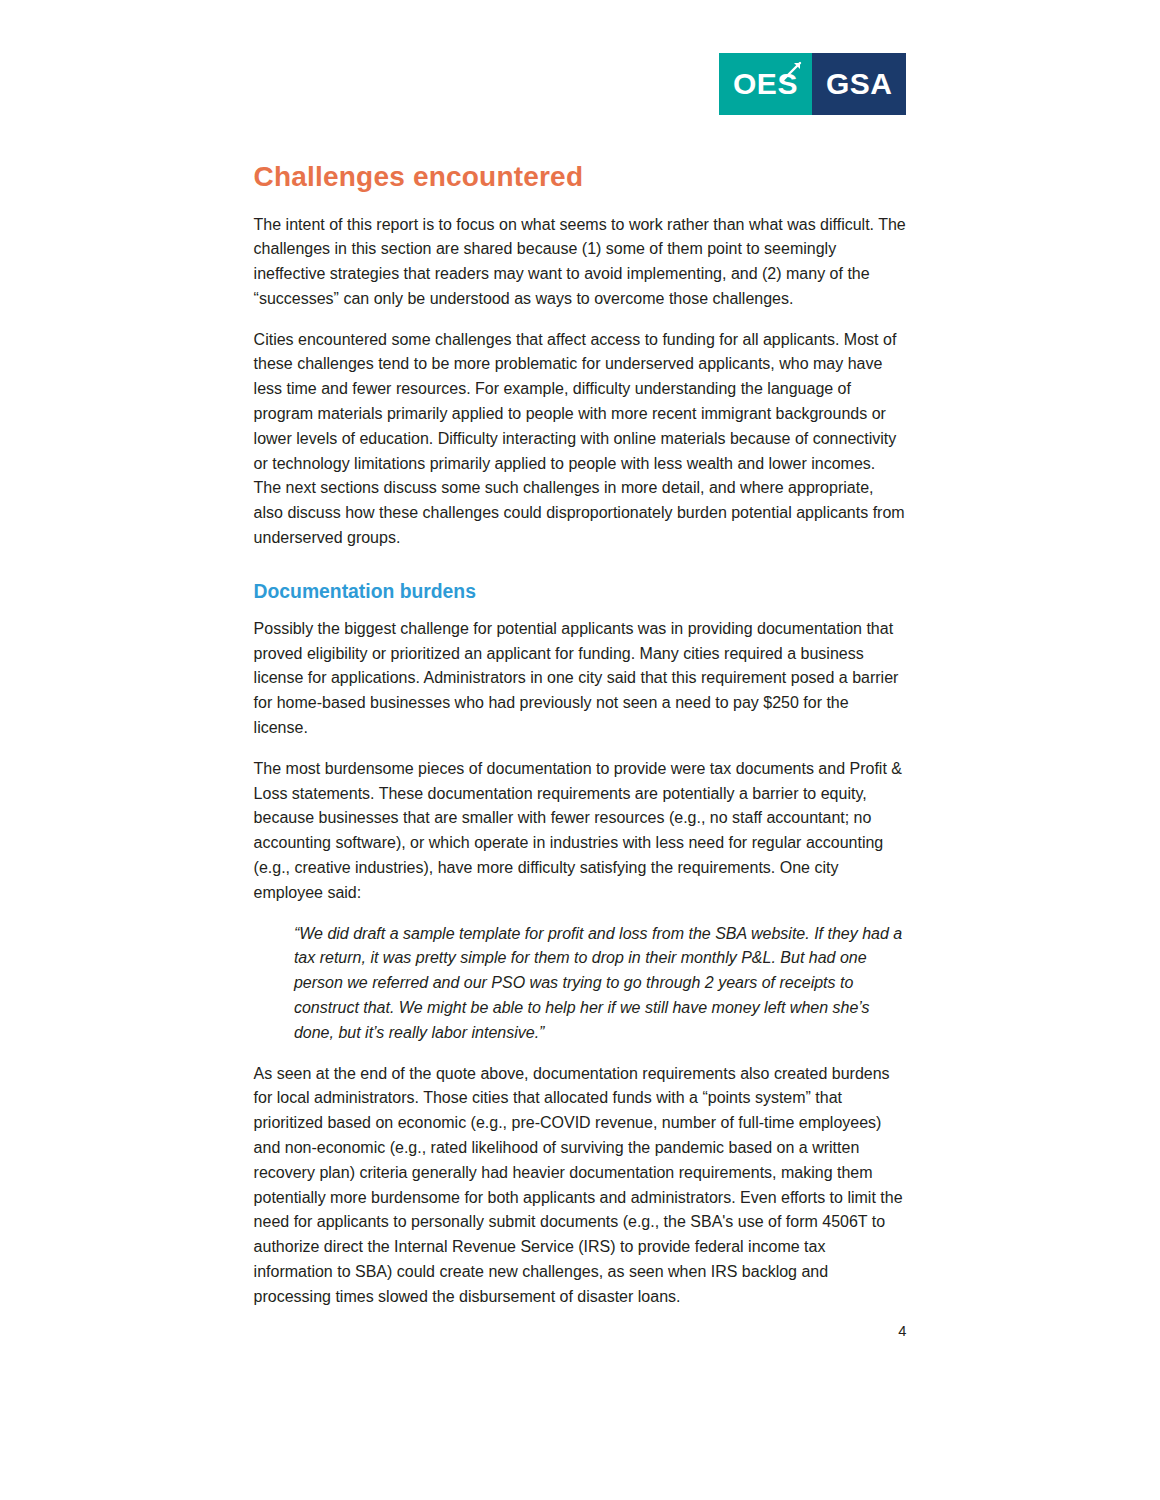OES
GSA
Challenges encountered
The intent of this report is to focus on what seems to work rather than what was difficult. The challenges in this section are shared because (1) some of them point to seemingly ineffective strategies that readers may want to avoid implementing, and (2) many of the “successes” can only be understood as ways to overcome those challenges.
Cities encountered some challenges that affect access to funding for all applicants. Most of these challenges tend to be more problematic for underserved applicants, who may have less time and fewer resources. For example, difficulty understanding the language of program materials primarily applied to people with more recent immigrant backgrounds or lower levels of education. Difficulty interacting with online materials because of connectivity or technology limitations primarily applied to people with less wealth and lower incomes. The next sections discuss some such challenges in more detail, and where appropriate, also discuss how these challenges could disproportionately burden potential applicants from underserved groups.
Documentation burdens
Possibly the biggest challenge for potential applicants was in providing documentation that proved eligibility or prioritized an applicant for funding. Many cities required a business license for applications. Administrators in one city said that this requirement posed a barrier for home-based businesses who had previously not seen a need to pay $250 for the license.
The most burdensome pieces of documentation to provide were tax documents and Profit & Loss statements. These documentation requirements are potentially a barrier to equity, because businesses that are smaller with fewer resources (e.g., no staff accountant; no accounting software), or which operate in industries with less need for regular accounting (e.g., creative industries), have more difficulty satisfying the requirements. One city employee said:
“We did draft a sample template for profit and loss from the SBA website. If they had a tax return, it was pretty simple for them to drop in their monthly P&L. But had one person we referred and our PSO was trying to go through 2 years of receipts to construct that. We might be able to help her if we still have money left when she’s done, but it’s really labor intensive.”
As seen at the end of the quote above, documentation requirements also created burdens for local administrators. Those cities that allocated funds with a “points system” that prioritized based on economic (e.g., pre-COVID revenue, number of full-time employees) and non-economic (e.g., rated likelihood of surviving the pandemic based on a written recovery plan) criteria generally had heavier documentation requirements, making them potentially more burdensome for both applicants and administrators. Even efforts to limit the need for applicants to personally submit documents (e.g., the SBA's use of form 4506T to authorize direct the Internal Revenue Service (IRS) to provide federal income tax information to SBA) could create new challenges, as seen when IRS backlog and processing times slowed the disbursement of disaster loans.
4